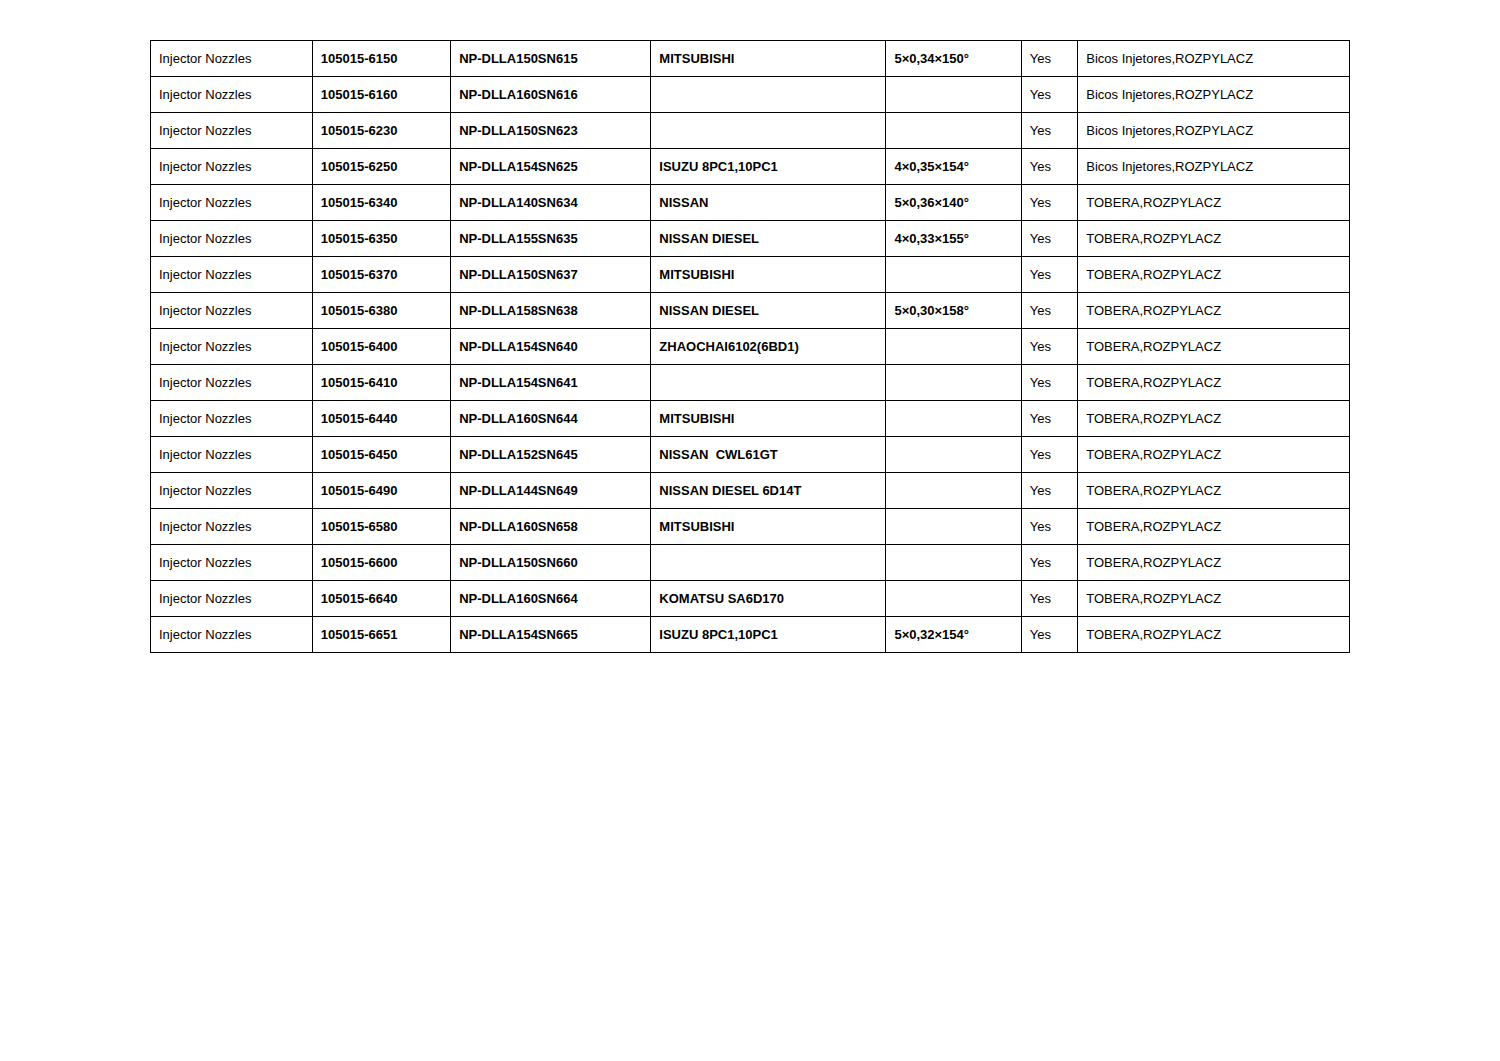| Injector Nozzles | 105015-6150 | NP-DLLA150SN615 | MITSUBISHI | 5×0,34×150° | Yes | Bicos Injetores,ROZPYLACZ |
| Injector Nozzles | 105015-6160 | NP-DLLA160SN616 | | | Yes | Bicos Injetores,ROZPYLACZ |
| Injector Nozzles | 105015-6230 | NP-DLLA150SN623 | | | Yes | Bicos Injetores,ROZPYLACZ |
| Injector Nozzles | 105015-6250 | NP-DLLA154SN625 | ISUZU 8PC1,10PC1 | 4×0,35×154° | Yes | Bicos Injetores,ROZPYLACZ |
| Injector Nozzles | 105015-6340 | NP-DLLA140SN634 | NISSAN | 5×0,36×140° | Yes | TOBERA,ROZPYLACZ |
| Injector Nozzles | 105015-6350 | NP-DLLA155SN635 | NISSAN DIESEL | 4×0,33×155° | Yes | TOBERA,ROZPYLACZ |
| Injector Nozzles | 105015-6370 | NP-DLLA150SN637 | MITSUBISHI | | Yes | TOBERA,ROZPYLACZ |
| Injector Nozzles | 105015-6380 | NP-DLLA158SN638 | NISSAN DIESEL | 5×0,30×158° | Yes | TOBERA,ROZPYLACZ |
| Injector Nozzles | 105015-6400 | NP-DLLA154SN640 | ZHAOCHAI6102(6BD1) | | Yes | TOBERA,ROZPYLACZ |
| Injector Nozzles | 105015-6410 | NP-DLLA154SN641 | | | Yes | TOBERA,ROZPYLACZ |
| Injector Nozzles | 105015-6440 | NP-DLLA160SN644 | MITSUBISHI | | Yes | TOBERA,ROZPYLACZ |
| Injector Nozzles | 105015-6450 | NP-DLLA152SN645 | NISSAN CWL61GT | | Yes | TOBERA,ROZPYLACZ |
| Injector Nozzles | 105015-6490 | NP-DLLA144SN649 | NISSAN DIESEL 6D14T | | Yes | TOBERA,ROZPYLACZ |
| Injector Nozzles | 105015-6580 | NP-DLLA160SN658 | MITSUBISHI | | Yes | TOBERA,ROZPYLACZ |
| Injector Nozzles | 105015-6600 | NP-DLLA150SN660 | | | Yes | TOBERA,ROZPYLACZ |
| Injector Nozzles | 105015-6640 | NP-DLLA160SN664 | KOMATSU SA6D170 | | Yes | TOBERA,ROZPYLACZ |
| Injector Nozzles | 105015-6651 | NP-DLLA154SN665 | ISUZU 8PC1,10PC1 | 5×0,32×154° | Yes | TOBERA,ROZPYLACZ |